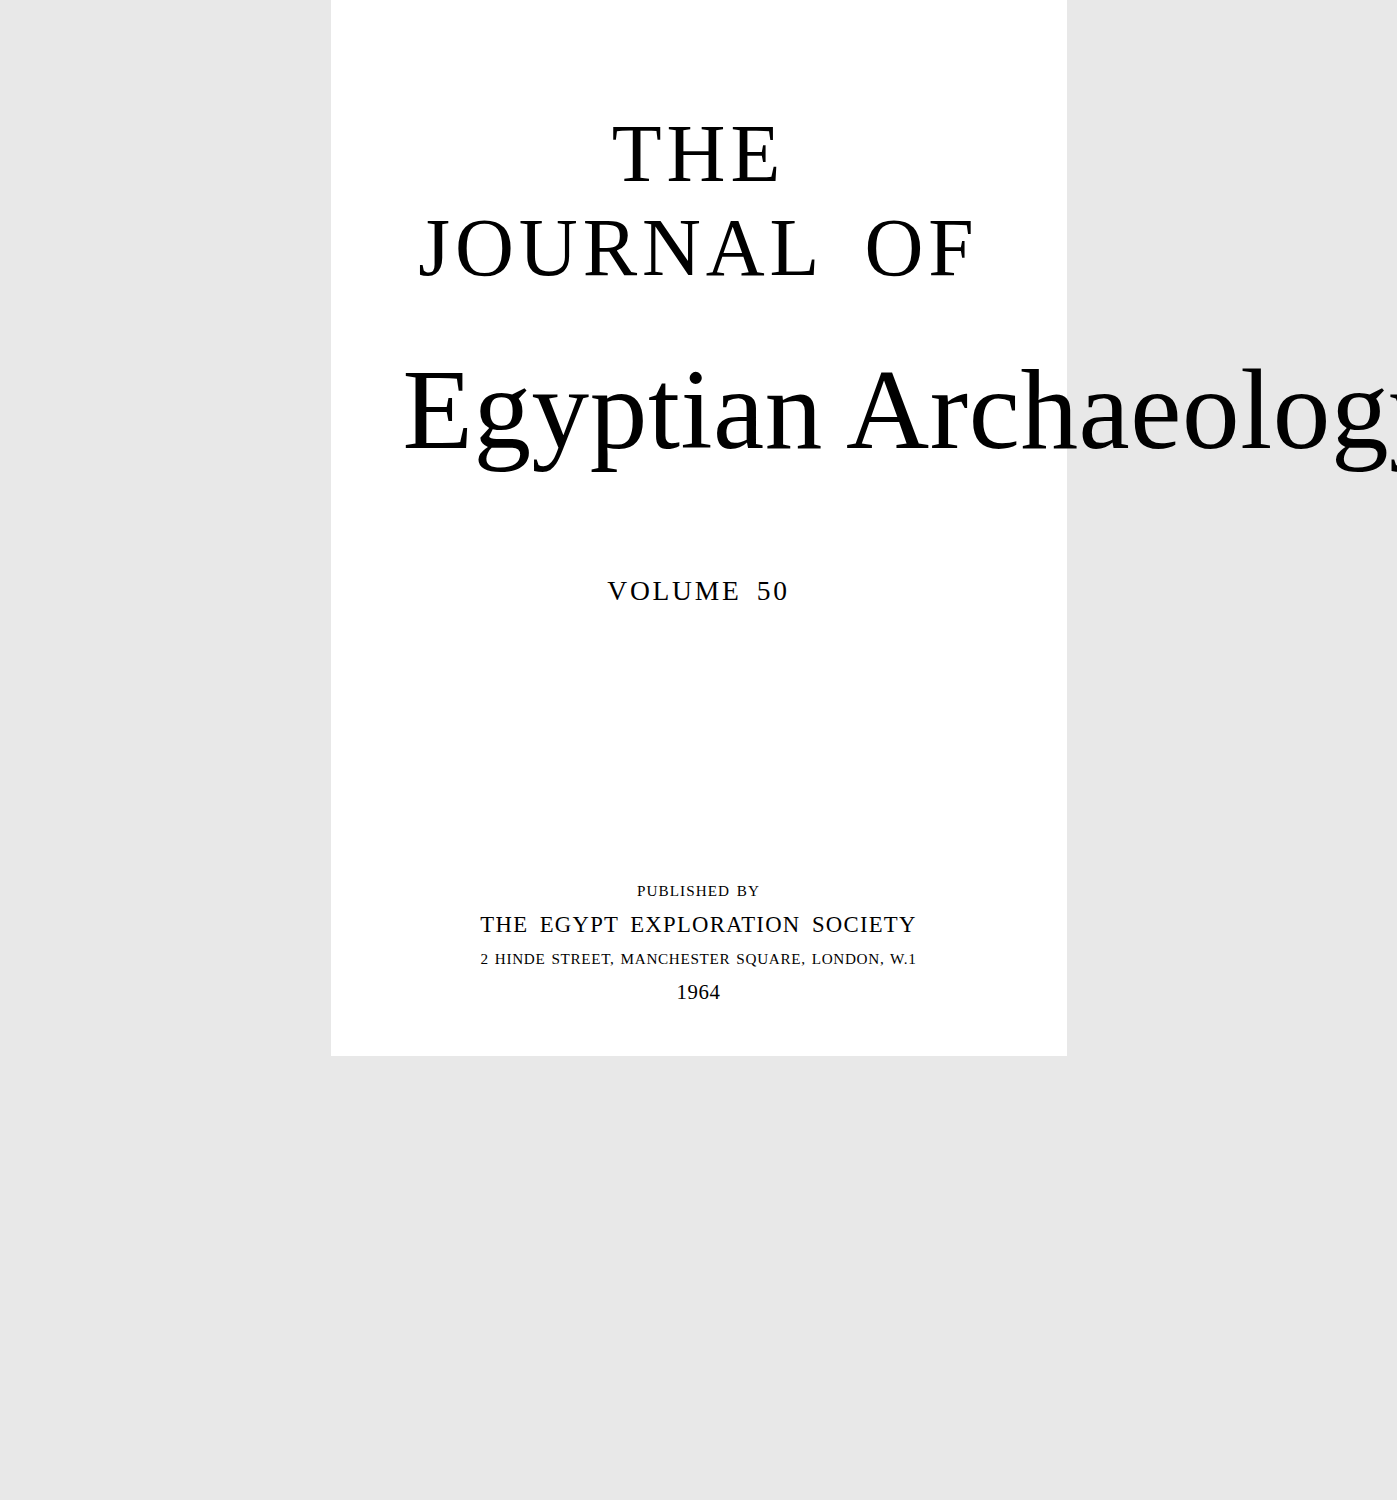THE JOURNAL OF Egyptian Archaeology
VOLUME 50
PUBLISHED BY
THE EGYPT EXPLORATION SOCIETY
2 HINDE STREET, MANCHESTER SQUARE, LONDON, W.1
1964